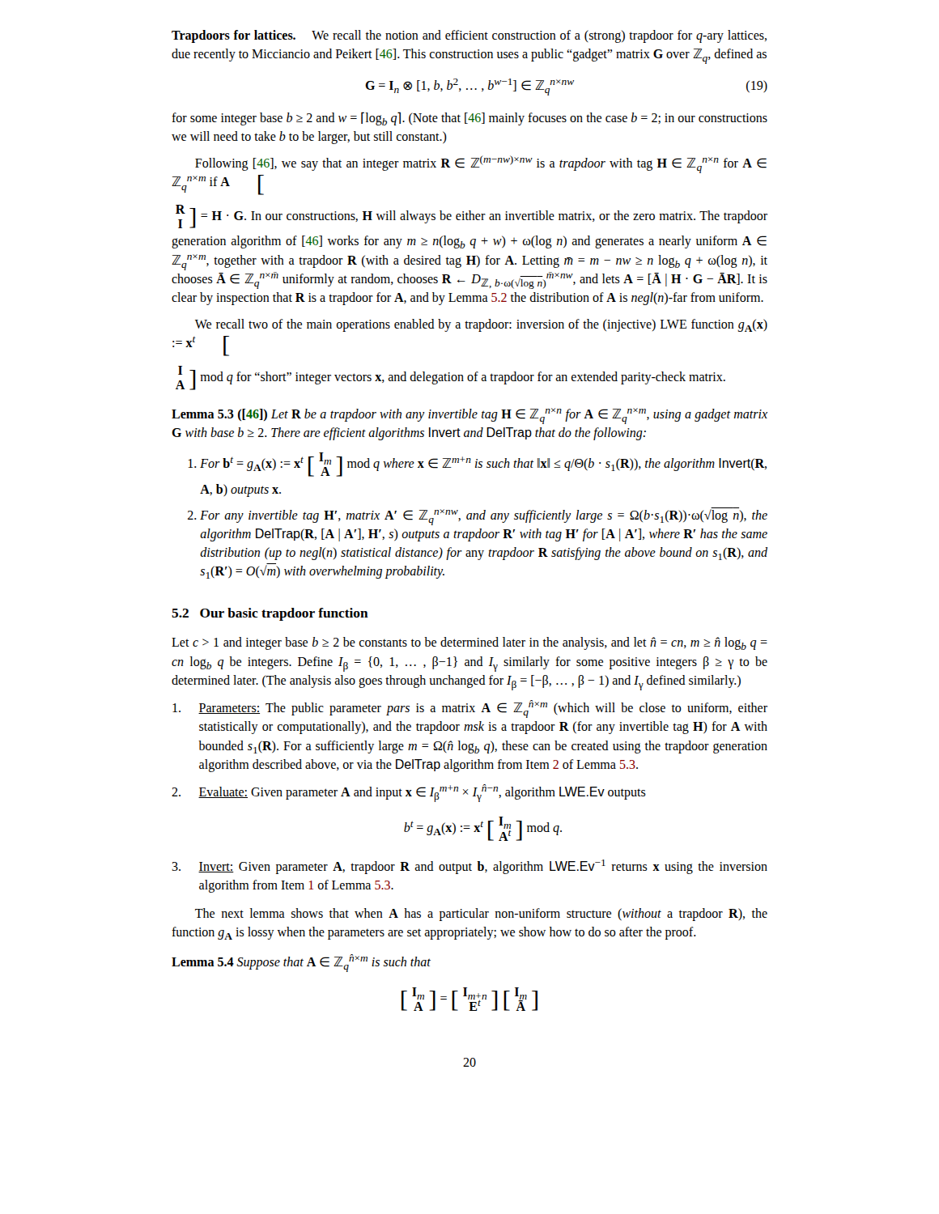Trapdoors for lattices. We recall the notion and efficient construction of a (strong) trapdoor for q-ary lattices, due recently to Micciancio and Peikert [46]. This construction uses a public “gadget” matrix G over ℤq, defined as
G = In ⊗ [1, b, b2, … , bw−1] ∈ ℤqn×nw (19)
for some integer base b ≥ 2 and w = ⌈logb q⌉. (Note that [46] mainly focuses on the case b = 2; in our constructions we will need to take b to be larger, but still constant.)
Following [46], we say that an integer matrix R ∈ ℤ(m−nw)×nw is a trapdoor with tag H ∈ ℤqn×n for A ∈ ℤqn×m if A [
| R |
| I |
] = H · G. In our constructions, H will always be either an invertible matrix, or the zero matrix. The trapdoor generation algorithm of [46] works for any m ≥ n(logb q + w) + ω(log n) and generates a nearly uniform A ∈ ℤqn×m, together with a trapdoor R (with a desired tag H) for A. Letting m̄ = m − nw ≥ n logb q + ω(log n), it chooses Ā ∈ ℤqn×m̄ uniformly at random, chooses R ← Dℤ, b·ω(√log n)m̄×nw, and lets A = [Ā | H · G − ĀR]. It is clear by inspection that R is a trapdoor for A, and by Lemma 5.2 the distribution of A is negl(n)-far from uniform.
We recall two of the main operations enabled by a trapdoor: inversion of the (injective) LWE function gA(x) := xt [
| I |
| A |
] mod q for “short” integer vectors x, and delegation of a trapdoor for an extended parity-check matrix.
Lemma 5.3 ([46]) Let R be a trapdoor with any invertible tag H ∈ ℤqn×n for A ∈ ℤqn×m, using a gadget matrix G with base b ≥ 2. There are efficient algorithms Invert and DelTrap that do the following:
For bt = gA(x) := xt [
| I m |
| A |
] mod q where x ∈ ℤm+n is such that ‖x‖ ≤ q/Θ(b · s1(R)), the algorithm Invert(R, A, b) outputs x.
For any invertible tag H′, matrix A′ ∈ ℤqn×nw, and any sufficiently large s = Ω(b·s1(R))·ω(√log n), the algorithm DelTrap(R, [A | A′], H′, s) outputs a trapdoor R′ with tag H′ for [A | A′], where R′ has the same distribution (up to negl(n) statistical distance) for any trapdoor R satisfying the above bound on s1(R), and s1(R′) = O(√m) with overwhelming probability.
5.2 Our basic trapdoor function
Let c > 1 and integer base b ≥ 2 be constants to be determined later in the analysis, and let n̂ = cn, m ≥ n̂ logb q = cn logb q be integers. Define Iβ = {0, 1, … , β−1} and Iγ similarly for some positive integers β ≥ γ to be determined later. (The analysis also goes through unchanged for Iβ = [−β, … , β − 1) and Iγ defined similarly.)
Parameters: The public parameter pars is a matrix A ∈ ℤqn̂×m (which will be close to uniform, either statistically or computationally), and the trapdoor msk is a trapdoor R (for any invertible tag H) for A with bounded s1(R). For a sufficiently large m = Ω(n̂ logb q), these can be created using the trapdoor generation algorithm described above, or via the DelTrap algorithm from Item 2 of Lemma 5.3.
Evaluate: Given parameter A and input x ∈ Iβm+n × Iγn̂−n, algorithm LWE.Ev outputs
bt = gA(x) := xt [
| I m |
| A t |
] mod q.
Invert: Given parameter A, trapdoor R and output b, algorithm LWE.Ev−1 returns x using the inversion algorithm from Item 1 of Lemma 5.3.
The next lemma shows that when A has a particular non-uniform structure (without a trapdoor R), the function gA is lossy when the parameters are set appropriately; we show how to do so after the proof.
Lemma 5.4 Suppose that A ∈ ℤqn̂×m is such that
[
| I m |
| A |
] = [
| I m + n |
| E t |
] [
| I m |
| Ā |
]
20